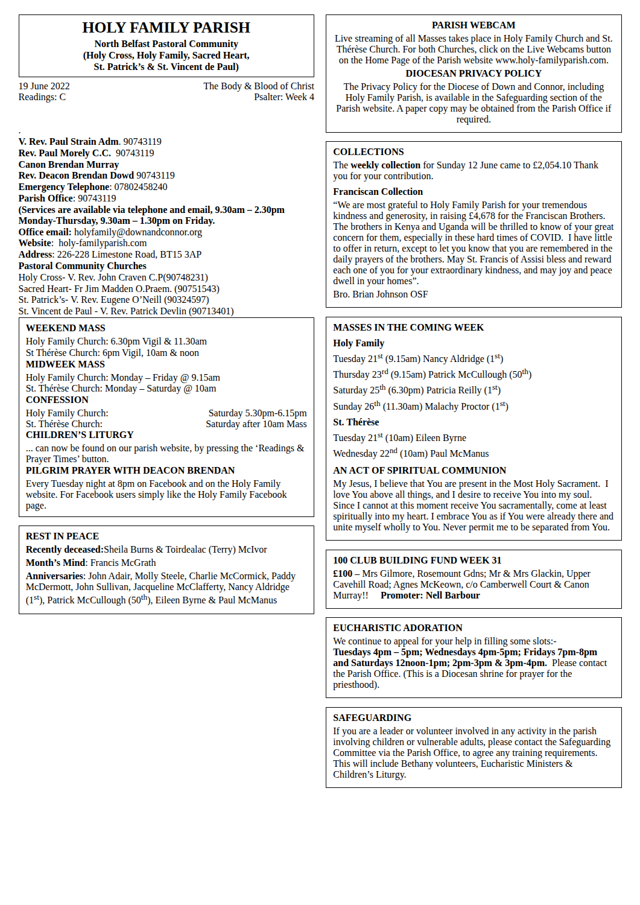HOLY FAMILY PARISH
North Belfast Pastoral Community
(Holy Cross, Holy Family, Sacred Heart,
St. Patrick’s & St. Vincent de Paul)
19 June 2022
Readings: C
The Body & Blood of Christ
Psalter: Week 4
.
V. Rev. Paul Strain Adm. 90743119
Rev. Paul Morely C.C. 90743119
Canon Brendan Murray
Rev. Deacon Brendan Dowd 90743119
Emergency Telephone: 07802458240
Parish Office: 90743119
(Services are available via telephone and email, 9.30am – 2.30pm Monday-Thursday, 9.30am – 1.30pm on Friday.
Office email: holyfamily@downandconnor.org
Website: holy-familyparish.com
Address: 226-228 Limestone Road, BT15 3AP
Pastoral Community Churches
Holy Cross- V. Rev. John Craven C.P(90748231)
Sacred Heart- Fr Jim Madden O.Praem. (90751543)
St. Patrick’s- V. Rev. Eugene O’Neill (90324597)
St. Vincent de Paul - V. Rev. Patrick Devlin (90713401)
Weekend Mass
Holy Family Church: 6.30pm Vigil & 11.30am
St Thérèse Church: 6pm Vigil, 10am & noon
Midweek Mass
Holy Family Church: Monday – Friday @ 9.15am
St. Thérèse Church: Monday – Saturday @ 10am
Confession
Holy Family Church: Saturday 5.30pm-6.15pm
St. Thérèse Church: Saturday after 10am Mass
Children’s Liturgy
... can now be found on our parish website, by pressing the ‘Readings & Prayer Times’ button.
Pilgrim Prayer with Deacon Brendan
Every Tuesday night at 8pm on Facebook and on the Holy Family website. For Facebook users simply like the Holy Family Facebook page.
Rest in Peace
Recently deceased: Sheila Burns & Toirdealac (Terry) McIvor
Month’s Mind: Francis McGrath
Anniversaries: John Adair, Molly Steele, Charlie McCormick, Paddy McDermott, John Sullivan, Jacqueline McClafferty, Nancy Aldridge (1st), Patrick McCullough (50th), Eileen Byrne & Paul McManus
Parish Webcam
Live streaming of all Masses takes place in Holy Family Church and St. Thérèse Church. For both Churches, click on the Live Webcams button on the Home Page of the Parish website www.holy-familyparish.com.
Diocesan Privacy Policy
The Privacy Policy for the Diocese of Down and Connor, including Holy Family Parish, is available in the Safeguarding section of the Parish website. A paper copy may be obtained from the Parish Office if required.
Collections
The weekly collection for Sunday 12 June came to £2,054.10 Thank you for your contribution.
Franciscan Collection
“We are most grateful to Holy Family Parish for your tremendous kindness and generosity, in raising £4,678 for the Franciscan Brothers. The brothers in Kenya and Uganda will be thrilled to know of your great concern for them, especially in these hard times of COVID. I have little to offer in return, except to let you know that you are remembered in the daily prayers of the brothers. May St. Francis of Assisi bless and reward each one of you for your extraordinary kindness, and may joy and peace dwell in your homes”.
Bro. Brian Johnson OSF
Masses in the Coming Week
Holy Family
Tuesday 21st (9.15am) Nancy Aldridge (1st)
Thursday 23rd (9.15am) Patrick McCullough (50th)
Saturday 25th (6.30pm) Patricia Reilly (1st)
Sunday 26th (11.30am) Malachy Proctor (1st)
St. Thérèse
Tuesday 21st (10am) Eileen Byrne
Wednesday 22nd (10am) Paul McManus
An Act of Spiritual Communion
My Jesus, I believe that You are present in the Most Holy Sacrament. I love You above all things, and I desire to receive You into my soul. Since I cannot at this moment receive You sacramentally, come at least spiritually into my heart. I embrace You as if You were already there and unite myself wholly to You. Never permit me to be separated from You.
100 Club Building Fund Week 31
£100 – Mrs Gilmore, Rosemount Gdns; Mr & Mrs Glackin, Upper Cavehill Road; Agnes McKeown, c/o Camberwell Court & Canon Murray!! Promoter: Nell Barbour
Eucharistic Adoration
We continue to appeal for your help in filling some slots:-
Tuesdays 4pm – 5pm; Wednesdays 4pm-5pm; Fridays 7pm-8pm and Saturdays 12noon-1pm; 2pm-3pm & 3pm-4pm. Please contact the Parish Office. (This is a Diocesan shrine for prayer for the priesthood).
Safeguarding
If you are a leader or volunteer involved in any activity in the parish involving children or vulnerable adults, please contact the Safeguarding Committee via the Parish Office, to agree any training requirements. This will include Bethany volunteers, Eucharistic Ministers & Children’s Liturgy.